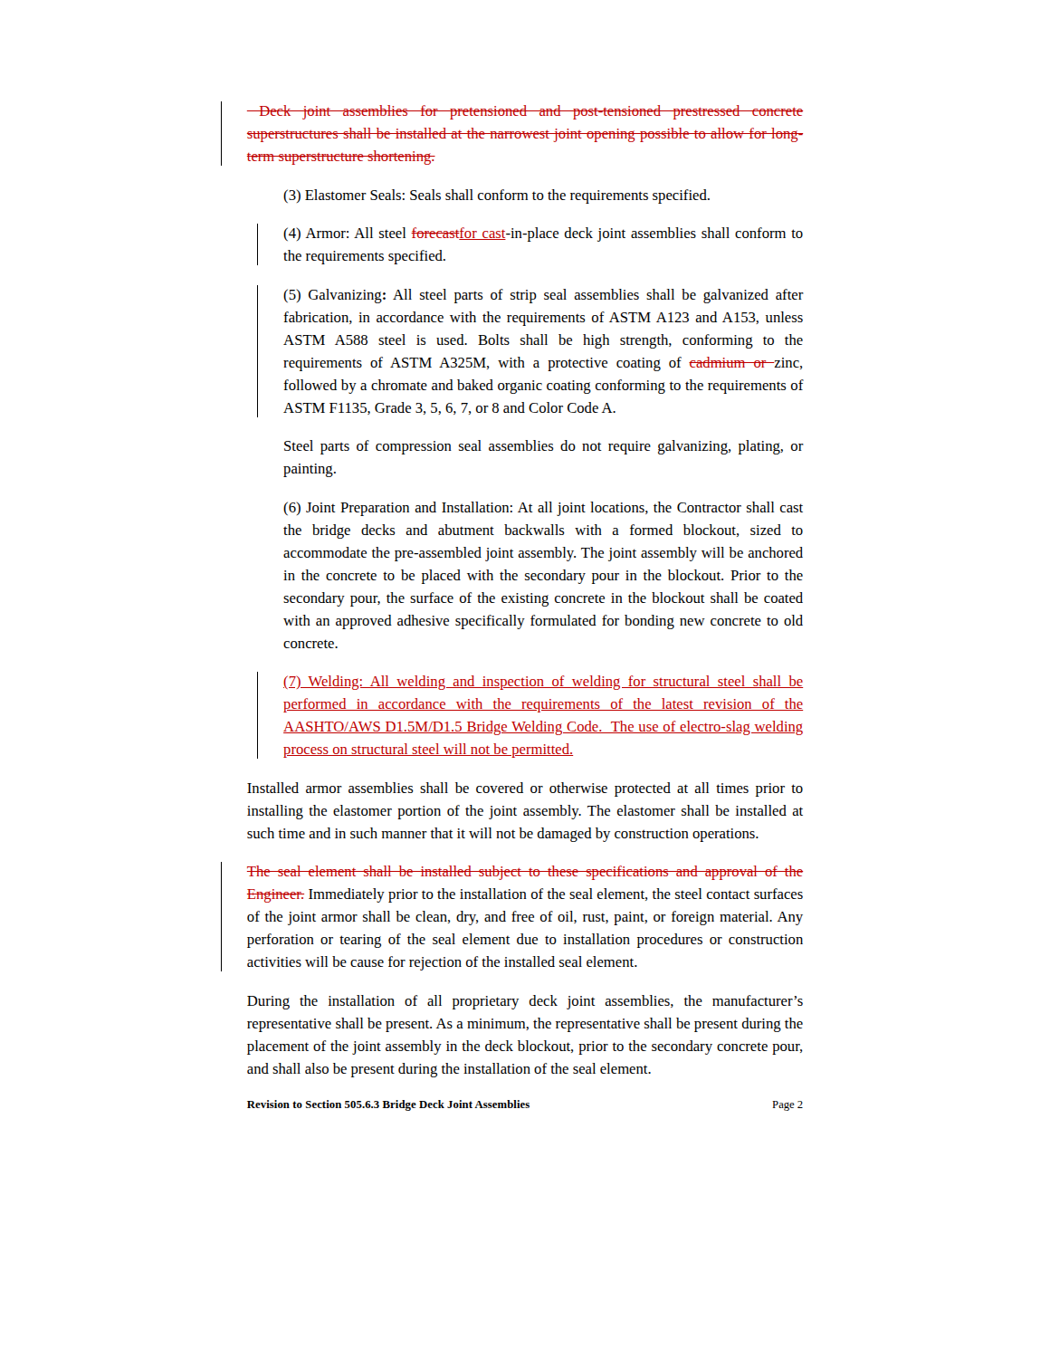Deck joint assemblies for pretensioned and post-tensioned prestressed concrete superstructures shall be installed at the narrowest joint opening possible to allow for long-term superstructure shortening.
(3) Elastomer Seals: Seals shall conform to the requirements specified.
(4) Armor: All steel forecast for cast-in-place deck joint assemblies shall conform to the requirements specified.
(5) Galvanizing: All steel parts of strip seal assemblies shall be galvanized after fabrication, in accordance with the requirements of ASTM A123 and A153, unless ASTM A588 steel is used. Bolts shall be high strength, conforming to the requirements of ASTM A325M, with a protective coating of cadmium or zinc, followed by a chromate and baked organic coating conforming to the requirements of ASTM F1135, Grade 3, 5, 6, 7, or 8 and Color Code A.
Steel parts of compression seal assemblies do not require galvanizing, plating, or painting.
(6) Joint Preparation and Installation: At all joint locations, the Contractor shall cast the bridge decks and abutment backwalls with a formed blockout, sized to accommodate the pre-assembled joint assembly. The joint assembly will be anchored in the concrete to be placed with the secondary pour in the blockout. Prior to the secondary pour, the surface of the existing concrete in the blockout shall be coated with an approved adhesive specifically formulated for bonding new concrete to old concrete.
(7) Welding: All welding and inspection of welding for structural steel shall be performed in accordance with the requirements of the latest revision of the AASHTO/AWS D1.5M/D1.5 Bridge Welding Code. The use of electro-slag welding process on structural steel will not be permitted.
Installed armor assemblies shall be covered or otherwise protected at all times prior to installing the elastomer portion of the joint assembly. The elastomer shall be installed at such time and in such manner that it will not be damaged by construction operations.
The seal element shall be installed subject to these specifications and approval of the Engineer. Immediately prior to the installation of the seal element, the steel contact surfaces of the joint armor shall be clean, dry, and free of oil, rust, paint, or foreign material. Any perforation or tearing of the seal element due to installation procedures or construction activities will be cause for rejection of the installed seal element.
During the installation of all proprietary deck joint assemblies, the manufacturer’s representative shall be present. As a minimum, the representative shall be present during the placement of the joint assembly in the deck blockout, prior to the secondary concrete pour, and shall also be present during the installation of the seal element.
Revision to Section 505.6.3 Bridge Deck Joint Assemblies Page 2